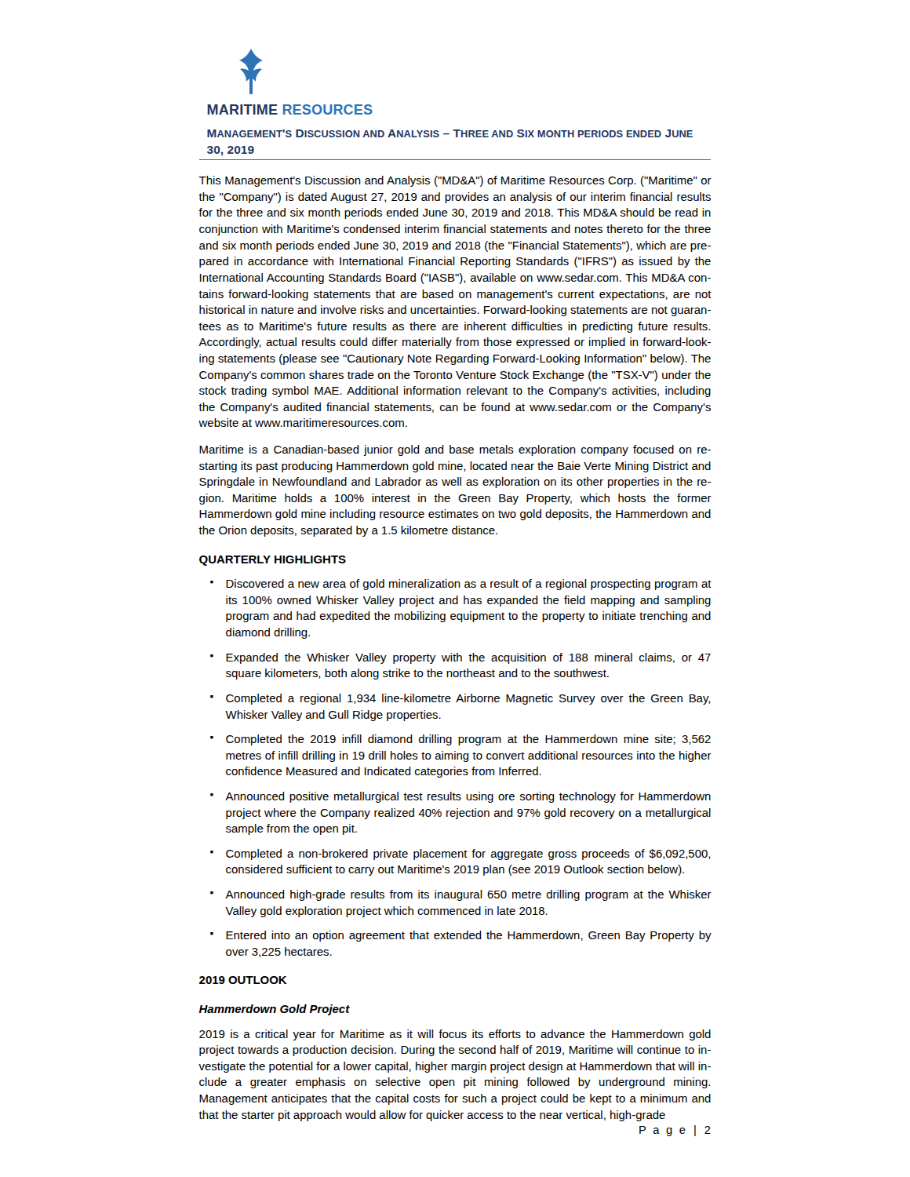MARITIME RESOURCES
MANAGEMENT'S DISCUSSION AND ANALYSIS – THREE AND SIX MONTH PERIODS ENDED JUNE 30, 2019
This Management's Discussion and Analysis ("MD&A") of Maritime Resources Corp. ("Maritime" or the "Company") is dated August 27, 2019 and provides an analysis of our interim financial results for the three and six month periods ended June 30, 2019 and 2018. This MD&A should be read in conjunction with Maritime's condensed interim financial statements and notes thereto for the three and six month periods ended June 30, 2019 and 2018 (the "Financial Statements"), which are prepared in accordance with International Financial Reporting Standards ("IFRS") as issued by the International Accounting Standards Board ("IASB"), available on www.sedar.com. This MD&A contains forward-looking statements that are based on management's current expectations, are not historical in nature and involve risks and uncertainties. Forward-looking statements are not guarantees as to Maritime's future results as there are inherent difficulties in predicting future results. Accordingly, actual results could differ materially from those expressed or implied in forward-looking statements (please see "Cautionary Note Regarding Forward-Looking Information" below). The Company's common shares trade on the Toronto Venture Stock Exchange (the "TSX-V") under the stock trading symbol MAE. Additional information relevant to the Company's activities, including the Company's audited financial statements, can be found at www.sedar.com or the Company's website at www.maritimeresources.com.
Maritime is a Canadian-based junior gold and base metals exploration company focused on re-starting its past producing Hammerdown gold mine, located near the Baie Verte Mining District and Springdale in Newfoundland and Labrador as well as exploration on its other properties in the region. Maritime holds a 100% interest in the Green Bay Property, which hosts the former Hammerdown gold mine including resource estimates on two gold deposits, the Hammerdown and the Orion deposits, separated by a 1.5 kilometre distance.
QUARTERLY HIGHLIGHTS
Discovered a new area of gold mineralization as a result of a regional prospecting program at its 100% owned Whisker Valley project and has expanded the field mapping and sampling program and had expedited the mobilizing equipment to the property to initiate trenching and diamond drilling.
Expanded the Whisker Valley property with the acquisition of 188 mineral claims, or 47 square kilometers, both along strike to the northeast and to the southwest.
Completed a regional 1,934 line-kilometre Airborne Magnetic Survey over the Green Bay, Whisker Valley and Gull Ridge properties.
Completed the 2019 infill diamond drilling program at the Hammerdown mine site; 3,562 metres of infill drilling in 19 drill holes to aiming to convert additional resources into the higher confidence Measured and Indicated categories from Inferred.
Announced positive metallurgical test results using ore sorting technology for Hammerdown project where the Company realized 40% rejection and 97% gold recovery on a metallurgical sample from the open pit.
Completed a non-brokered private placement for aggregate gross proceeds of $6,092,500, considered sufficient to carry out Maritime's 2019 plan (see 2019 Outlook section below).
Announced high-grade results from its inaugural 650 metre drilling program at the Whisker Valley gold exploration project which commenced in late 2018.
Entered into an option agreement that extended the Hammerdown, Green Bay Property by over 3,225 hectares.
2019 OUTLOOK
Hammerdown Gold Project
2019 is a critical year for Maritime as it will focus its efforts to advance the Hammerdown gold project towards a production decision. During the second half of 2019, Maritime will continue to investigate the potential for a lower capital, higher margin project design at Hammerdown that will include a greater emphasis on selective open pit mining followed by underground mining. Management anticipates that the capital costs for such a project could be kept to a minimum and that the starter pit approach would allow for quicker access to the near vertical, high-grade
P a g e | 2